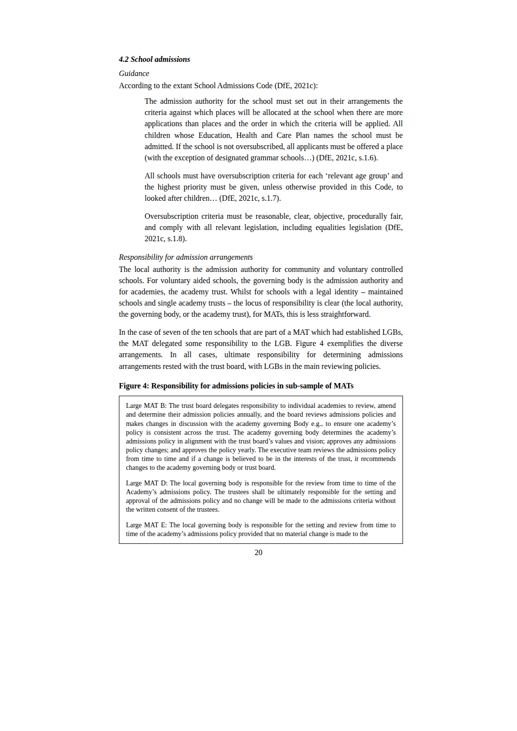4.2 School admissions
Guidance
According to the extant School Admissions Code (DfE, 2021c):
The admission authority for the school must set out in their arrangements the criteria against which places will be allocated at the school when there are more applications than places and the order in which the criteria will be applied. All children whose Education, Health and Care Plan names the school must be admitted. If the school is not oversubscribed, all applicants must be offered a place (with the exception of designated grammar schools…) (DfE, 2021c, s.1.6).
All schools must have oversubscription criteria for each ‘relevant age group’ and the highest priority must be given, unless otherwise provided in this Code, to looked after children… (DfE, 2021c, s.1.7).
Oversubscription criteria must be reasonable, clear, objective, procedurally fair, and comply with all relevant legislation, including equalities legislation (DfE, 2021c, s.1.8).
Responsibility for admission arrangements
The local authority is the admission authority for community and voluntary controlled schools. For voluntary aided schools, the governing body is the admission authority and for academies, the academy trust. Whilst for schools with a legal identity – maintained schools and single academy trusts – the locus of responsibility is clear (the local authority, the governing body, or the academy trust), for MATs, this is less straightforward.
In the case of seven of the ten schools that are part of a MAT which had established LGBs, the MAT delegated some responsibility to the LGB. Figure 4 exemplifies the diverse arrangements. In all cases, ultimate responsibility for determining admissions arrangements rested with the trust board, with LGBs in the main reviewing policies.
Figure 4: Responsibility for admissions policies in sub-sample of MATs
Large MAT B: The trust board delegates responsibility to individual academies to review, amend and determine their admission policies annually, and the board reviews admissions policies and makes changes in discussion with the academy governing Body e.g., to ensure one academy’s policy is consistent across the trust. The academy governing body determines the academy’s admissions policy in alignment with the trust board’s values and vision; approves any admissions policy changes; and approves the policy yearly. The executive team reviews the admissions policy from time to time and if a change is believed to be in the interests of the trust, it recommends changes to the academy governing body or trust board.
Large MAT D: The local governing body is responsible for the review from time to time of the Academy’s admissions policy. The trustees shall be ultimately responsible for the setting and approval of the admissions policy and no change will be made to the admissions criteria without the written consent of the trustees.
Large MAT E: The local governing body is responsible for the setting and review from time to time of the academy’s admissions policy provided that no material change is made to the
20